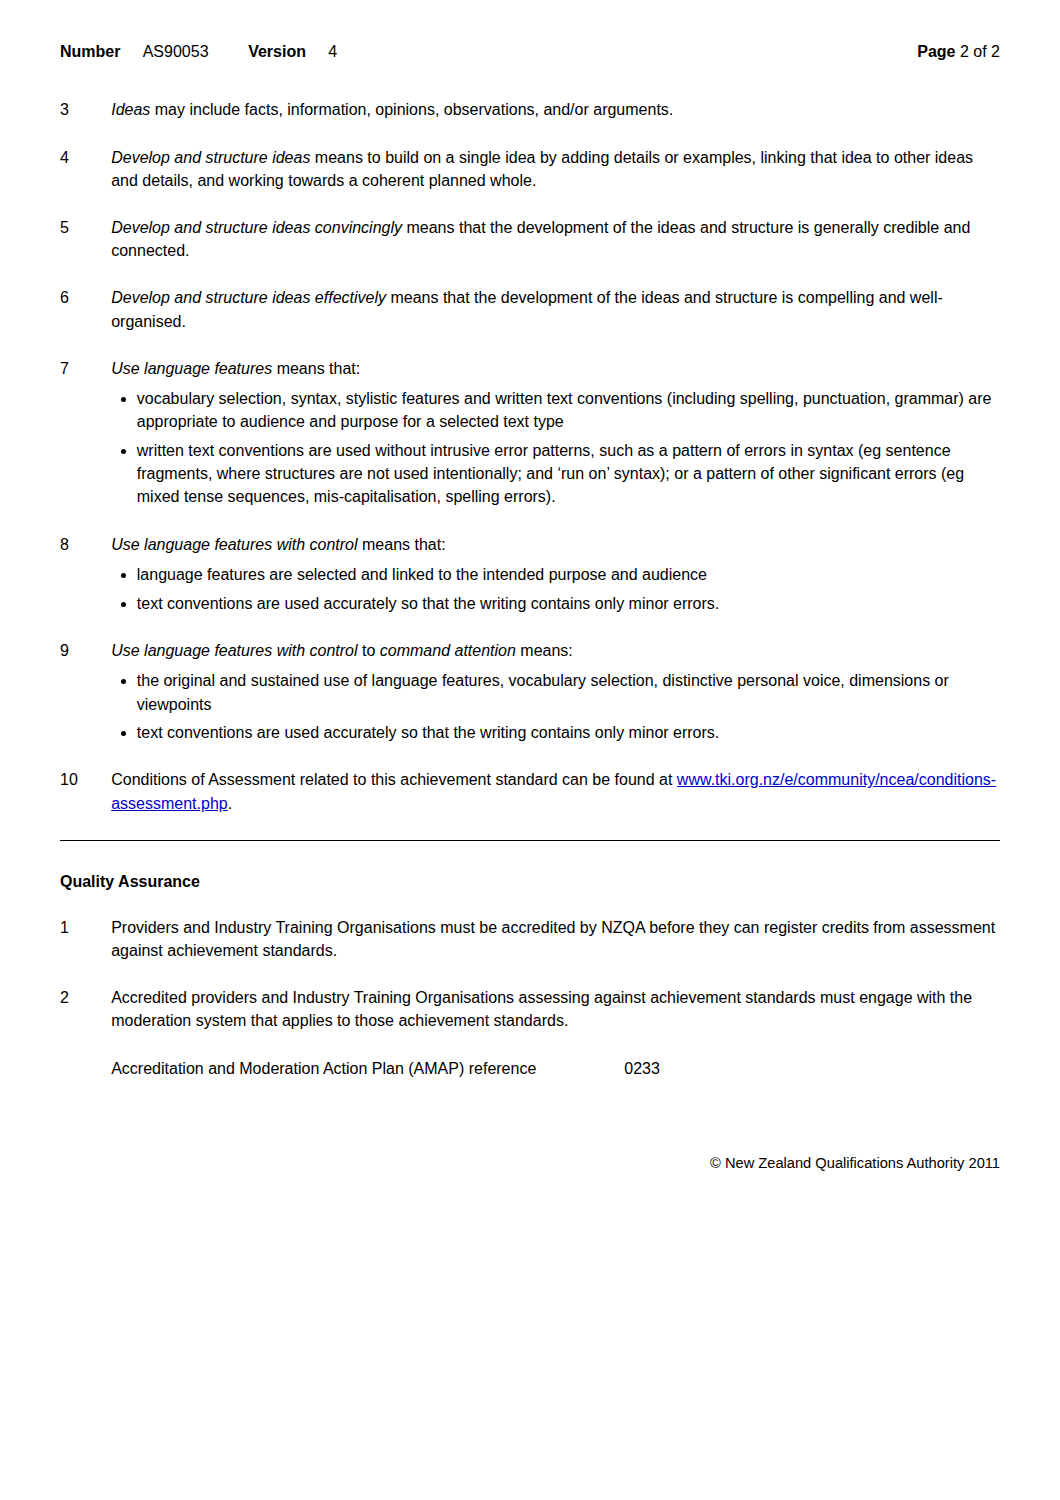Number AS90053 Version 4
Page 2 of 2
3 Ideas may include facts, information, opinions, observations, and/or arguments.
4 Develop and structure ideas means to build on a single idea by adding details or examples, linking that idea to other ideas and details, and working towards a coherent planned whole.
5 Develop and structure ideas convincingly means that the development of the ideas and structure is generally credible and connected.
6 Develop and structure ideas effectively means that the development of the ideas and structure is compelling and well-organised.
7 Use language features means that:
vocabulary selection, syntax, stylistic features and written text conventions (including spelling, punctuation, grammar) are appropriate to audience and purpose for a selected text type
written text conventions are used without intrusive error patterns, such as a pattern of errors in syntax (eg sentence fragments, where structures are not used intentionally; and ‘run on’ syntax); or a pattern of other significant errors (eg mixed tense sequences, mis-capitalisation, spelling errors).
8 Use language features with control means that:
language features are selected and linked to the intended purpose and audience
text conventions are used accurately so that the writing contains only minor errors.
9 Use language features with control to command attention means:
the original and sustained use of language features, vocabulary selection, distinctive personal voice, dimensions or viewpoints
text conventions are used accurately so that the writing contains only minor errors.
10 Conditions of Assessment related to this achievement standard can be found at www.tki.org.nz/e/community/ncea/conditions-assessment.php.
Quality Assurance
1 Providers and Industry Training Organisations must be accredited by NZQA before they can register credits from assessment against achievement standards.
2 Accredited providers and Industry Training Organisations assessing against achievement standards must engage with the moderation system that applies to those achievement standards.
Accreditation and Moderation Action Plan (AMAP) reference
0233
© New Zealand Qualifications Authority 2011